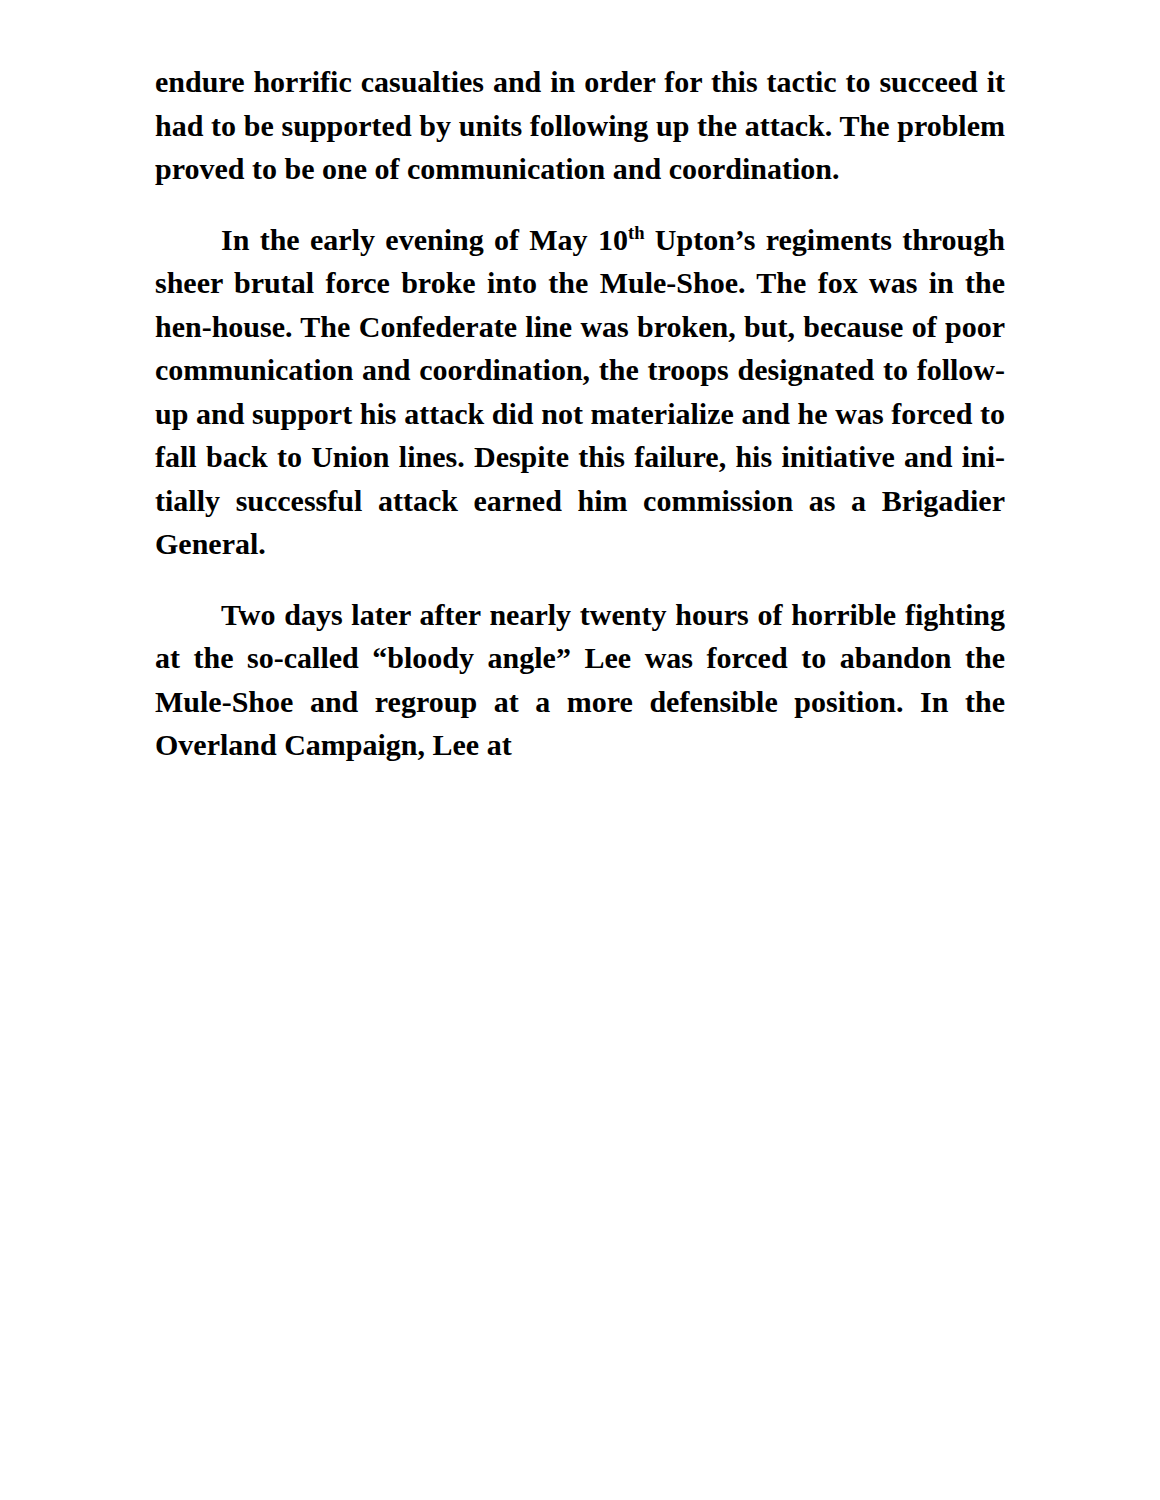endure horrific casualties and in order for this tactic to succeed it had to be supported by units following up the attack. The problem proved to be one of communication and coordination.
In the early evening of May 10th Upton’s regiments through sheer brutal force broke into the Mule-Shoe. The fox was in the hen-house. The Confederate line was broken, but, because of poor communication and coordination, the troops designated to follow-up and support his attack did not materialize and he was forced to fall back to Union lines. Despite this failure, his initiative and initially successful attack earned him commission as a Brigadier General.
Two days later after nearly twenty hours of horrible fighting at the so-called “bloody angle” Lee was forced to abandon the Mule-Shoe and regroup at a more defensible position. In the Overland Campaign, Lee at